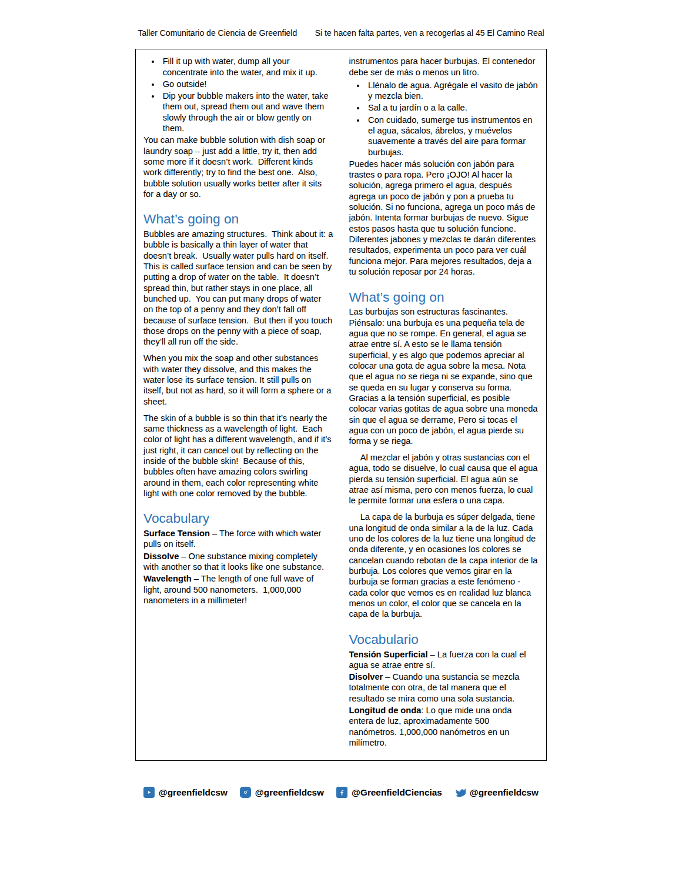Taller Comunitario de Ciencia de Greenfield
Si te hacen falta partes, ven a recogerlas al 45 El Camino Real
Fill it up with water, dump all your concentrate into the water, and mix it up.
Go outside!
Dip your bubble makers into the water, take them out, spread them out and wave them slowly through the air or blow gently on them.
You can make bubble solution with dish soap or laundry soap – just add a little, try it, then add some more if it doesn’t work. Different kinds work differently; try to find the best one. Also, bubble solution usually works better after it sits for a day or so.
What’s going on
Bubbles are amazing structures. Think about it: a bubble is basically a thin layer of water that doesn’t break. Usually water pulls hard on itself. This is called surface tension and can be seen by putting a drop of water on the table. It doesn’t spread thin, but rather stays in one place, all bunched up. You can put many drops of water on the top of a penny and they don’t fall off because of surface tension. But then if you touch those drops on the penny with a piece of soap, they’ll all run off the side.
When you mix the soap and other substances with water they dissolve, and this makes the water lose its surface tension. It still pulls on itself, but not as hard, so it will form a sphere or a sheet.
The skin of a bubble is so thin that it’s nearly the same thickness as a wavelength of light. Each color of light has a different wavelength, and if it’s just right, it can cancel out by reflecting on the inside of the bubble skin! Because of this, bubbles often have amazing colors swirling around in them, each color representing white light with one color removed by the bubble.
Vocabulary
Surface Tension – The force with which water pulls on itself.
Dissolve – One substance mixing completely with another so that it looks like one substance.
Wavelength – The length of one full wave of light, around 500 nanometers. 1,000,000 nanometers in a millimeter!
instrumentos para hacer burbujas. El contenedor debe ser de más o menos un litro.
Llénalo de agua. Agrégale el vasito de jabón y mezcla bien.
Sal a tu jardín o a la calle.
Con cuidado, sumerge tus instrumentos en el agua, sácalos, ábrelos, y muévelos suavemente a través del aire para formar burbujas.
Puedes hacer más solución con jabón para trastes o para ropa. Pero ¡OJO! Al hacer la solución, agrega primero el agua, después agrega un poco de jabón y pon a prueba tu solución. Si no funciona, agrega un poco más de jabón. Intenta formar burbujas de nuevo. Sigue estos pasos hasta que tu solución funcione. Diferentes jabones y mezclas te darán diferentes resultados, experimenta un poco para ver cuál funciona mejor. Para mejores resultados, deja a tu solución reposar por 24 horas.
What’s going on
Las burbujas son estructuras fascinantes. Piénsalo: una burbuja es una pequeña tela de agua que no se rompe. En general, el agua se atrae entre sí. A esto se le llama tensión superficial, y es algo que podemos apreciar al colocar una gota de agua sobre la mesa. Nota que el agua no se riega ni se expande, sino que se queda en su lugar y conserva su forma. Gracias a la tensión superficial, es posible colocar varias gotitas de agua sobre una moneda sin que el agua se derrame, Pero si tocas el agua con un poco de jabón, el agua pierde su forma y se riega.
Al mezclar el jabón y otras sustancias con el agua, todo se disuelve, lo cual causa que el agua pierda su tensión superficial. El agua aún se atrae así misma, pero con menos fuerza, lo cual le permite formar una esfera o una capa.
La capa de la burbuja es súper delgada, tiene una longitud de onda similar a la de la luz. Cada uno de los colores de la luz tiene una longitud de onda diferente, y en ocasiones los colores se cancelan cuando rebotan de la capa interior de la burbuja. Los colores que vemos girar en la burbuja se forman gracias a este fenómeno - cada color que vemos es en realidad luz blanca menos un color, el color que se cancela en la capa de la burbuja.
Vocabulario
Tensión Superficial – La fuerza con la cual el agua se atrae entre sí.
Disolver – Cuando una sustancia se mezcla totalmente con otra, de tal manera que el resultado se mira como una sola sustancia.
Longitud de onda: Lo que mide una onda entera de luz, aproximadamente 500 nanómetros. 1,000,000 nanómetros en un milímetro.
@greenfieldcsw
@greenfieldcsw
@GreenfieldCiencias
@greenfieldcsw